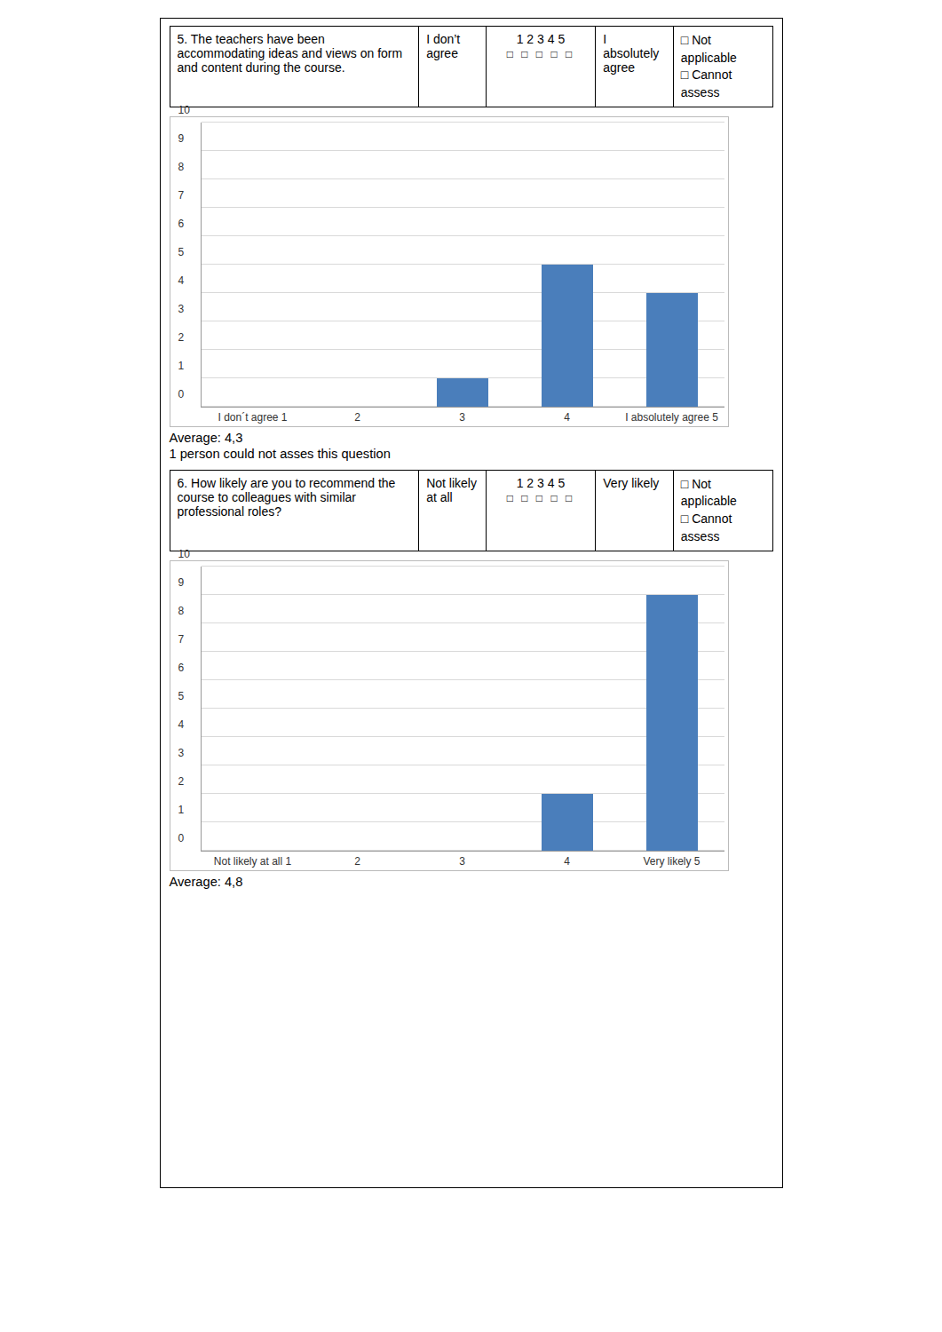| 5. The teachers have been accommodating ideas and views on form and content during the course. | I don’t agree | 1 2 3 4 5 □ □ □ □ □ | I absolutely agree | □ Not applicable □ Cannot assess |
0
1
2
3
4
5
6
7
8
9
10
I don´t agree 1
2
3
4
I absolutely agree 5
Average: 4,3
1 person could not asses this question
| 6. How likely are you to recommend the course to colleagues with similar professional roles? | Not likely at all | 1 2 3 4 5 □ □ □ □ □ | Very likely | □ Not applicable □ Cannot assess |
0
1
2
3
4
5
6
7
8
9
10
Not likely at all 1
2
3
4
Very likely 5
Average: 4,8